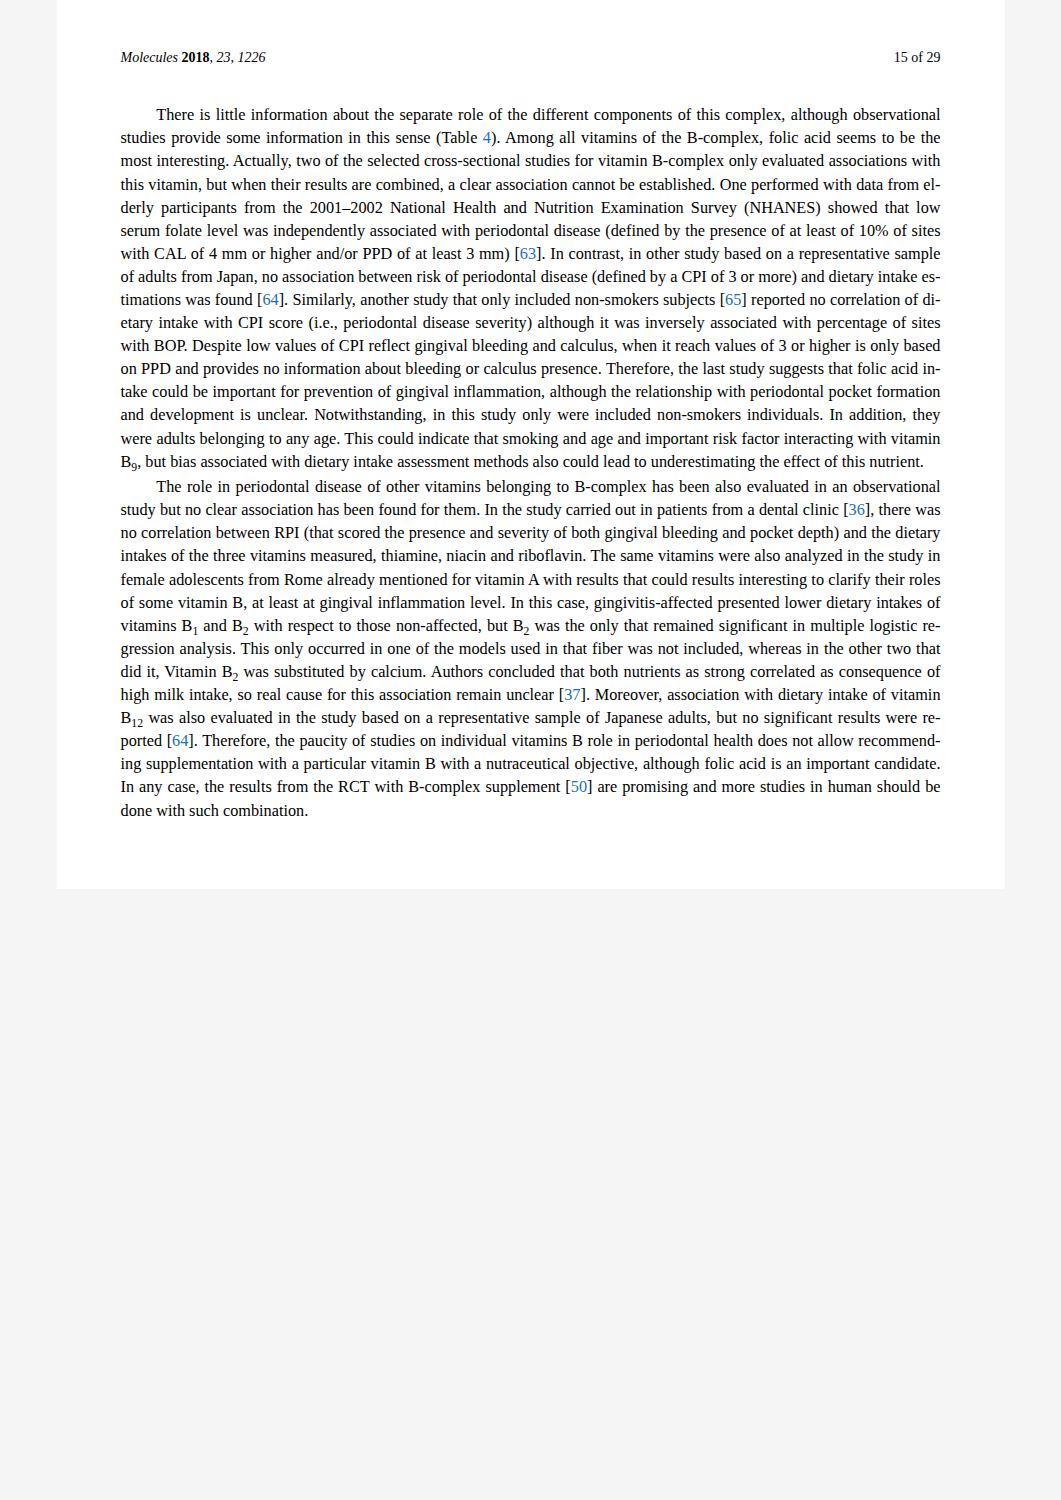Molecules 2018, 23, 1226 15 of 29
There is little information about the separate role of the different components of this complex, although observational studies provide some information in this sense (Table 4). Among all vitamins of the B-complex, folic acid seems to be the most interesting. Actually, two of the selected cross-sectional studies for vitamin B-complex only evaluated associations with this vitamin, but when their results are combined, a clear association cannot be established. One performed with data from elderly participants from the 2001–2002 National Health and Nutrition Examination Survey (NHANES) showed that low serum folate level was independently associated with periodontal disease (defined by the presence of at least of 10% of sites with CAL of 4 mm or higher and/or PPD of at least 3 mm) [63]. In contrast, in other study based on a representative sample of adults from Japan, no association between risk of periodontal disease (defined by a CPI of 3 or more) and dietary intake estimations was found [64]. Similarly, another study that only included non-smokers subjects [65] reported no correlation of dietary intake with CPI score (i.e., periodontal disease severity) although it was inversely associated with percentage of sites with BOP. Despite low values of CPI reflect gingival bleeding and calculus, when it reach values of 3 or higher is only based on PPD and provides no information about bleeding or calculus presence. Therefore, the last study suggests that folic acid intake could be important for prevention of gingival inflammation, although the relationship with periodontal pocket formation and development is unclear. Notwithstanding, in this study only were included non-smokers individuals. In addition, they were adults belonging to any age. This could indicate that smoking and age and important risk factor interacting with vitamin B9, but bias associated with dietary intake assessment methods also could lead to underestimating the effect of this nutrient.
The role in periodontal disease of other vitamins belonging to B-complex has been also evaluated in an observational study but no clear association has been found for them. In the study carried out in patients from a dental clinic [36], there was no correlation between RPI (that scored the presence and severity of both gingival bleeding and pocket depth) and the dietary intakes of the three vitamins measured, thiamine, niacin and riboflavin. The same vitamins were also analyzed in the study in female adolescents from Rome already mentioned for vitamin A with results that could results interesting to clarify their roles of some vitamin B, at least at gingival inflammation level. In this case, gingivitis-affected presented lower dietary intakes of vitamins B1 and B2 with respect to those non-affected, but B2 was the only that remained significant in multiple logistic regression analysis. This only occurred in one of the models used in that fiber was not included, whereas in the other two that did it, Vitamin B2 was substituted by calcium. Authors concluded that both nutrients as strong correlated as consequence of high milk intake, so real cause for this association remain unclear [37]. Moreover, association with dietary intake of vitamin B12 was also evaluated in the study based on a representative sample of Japanese adults, but no significant results were reported [64]. Therefore, the paucity of studies on individual vitamins B role in periodontal health does not allow recommending supplementation with a particular vitamin B with a nutraceutical objective, although folic acid is an important candidate. In any case, the results from the RCT with B-complex supplement [50] are promising and more studies in human should be done with such combination.